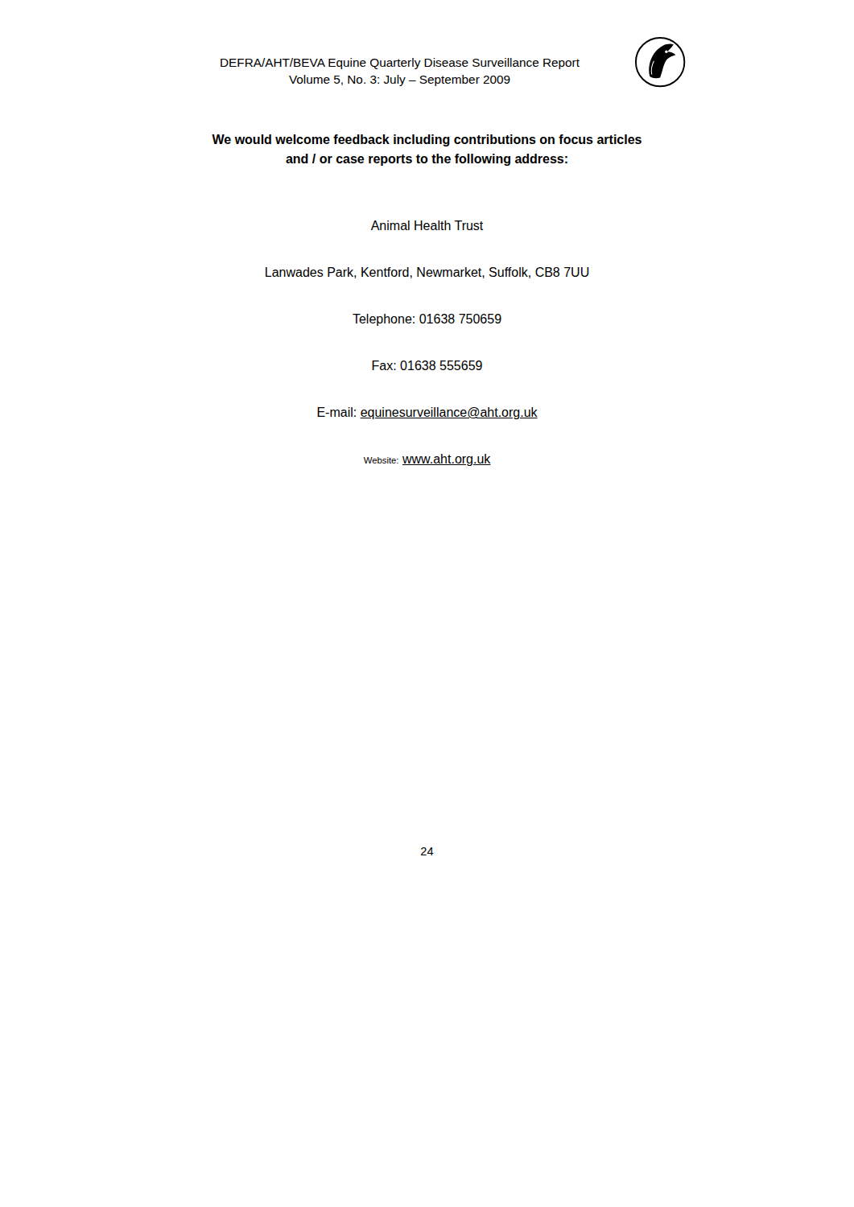DEFRA/AHT/BEVA Equine Quarterly Disease Surveillance Report
Volume 5, No. 3: July – September 2009
We would welcome feedback including contributions on focus articles
and / or case reports to the following address:
Animal Health Trust
Lanwades Park, Kentford, Newmarket, Suffolk, CB8 7UU
Telephone: 01638 750659
Fax: 01638 555659
E-mail: equinesurveillance@aht.org.uk
Website: www.aht.org.uk
24